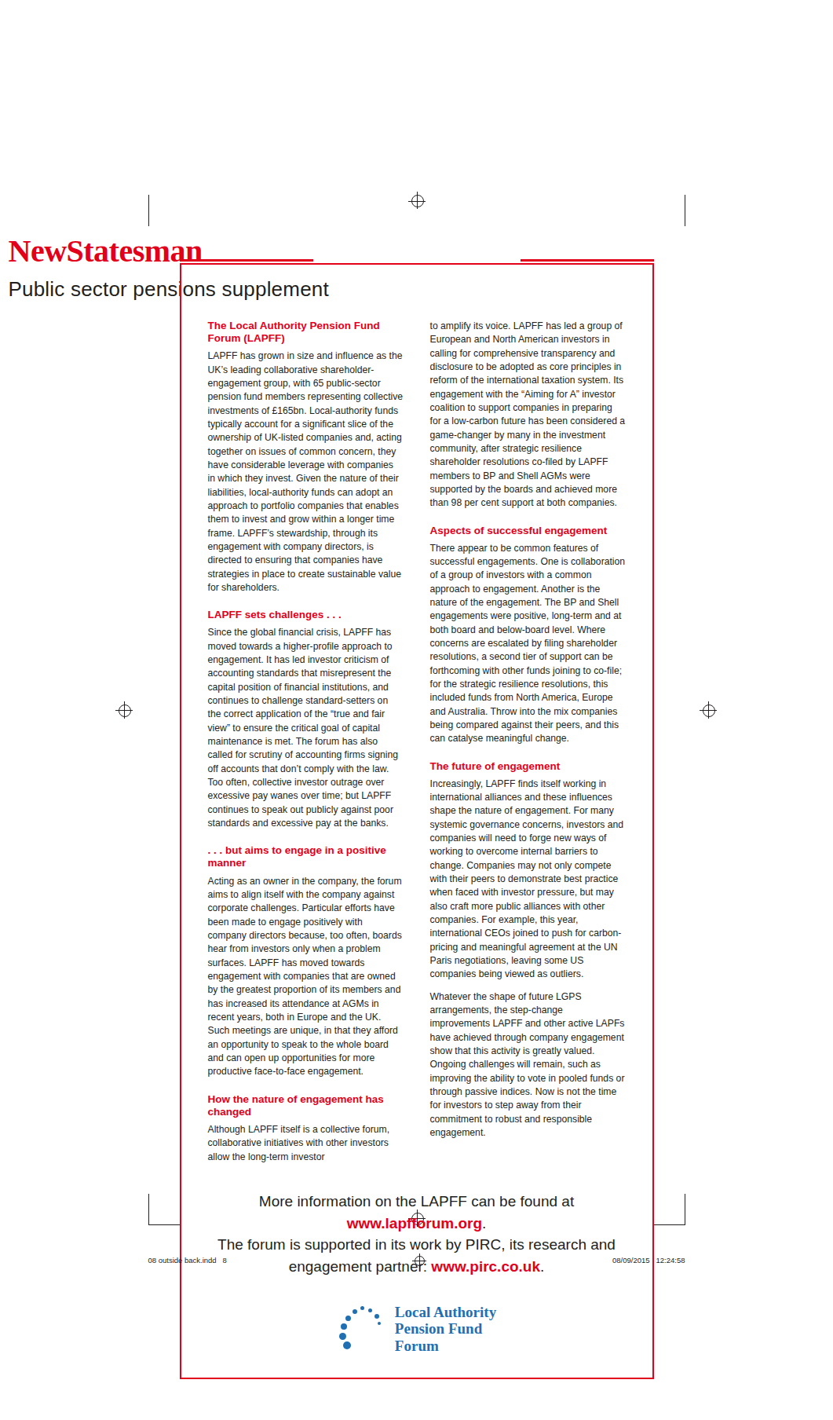NewStatesman
Public sector pensions supplement
The Local Authority Pension Fund Forum (LAPFF)
LAPFF has grown in size and influence as the UK’s leading collaborative shareholder-engagement group, with 65 public-sector pension fund members representing collective investments of £165bn. Local-authority funds typically account for a significant slice of the ownership of UK-listed companies and, acting together on issues of common concern, they have considerable leverage with companies in which they invest. Given the nature of their liabilities, local-authority funds can adopt an approach to portfolio companies that enables them to invest and grow within a longer time frame. LAPFF’s stewardship, through its engagement with company directors, is directed to ensuring that companies have strategies in place to create sustainable value for shareholders.
LAPFF sets challenges . . .
Since the global financial crisis, LAPFF has moved towards a higher-profile approach to engagement. It has led investor criticism of accounting standards that misrepresent the capital position of financial institutions, and continues to challenge standard-setters on the correct application of the “true and fair view” to ensure the critical goal of capital maintenance is met. The forum has also called for scrutiny of accounting firms signing off accounts that don’t comply with the law. Too often, collective investor outrage over excessive pay wanes over time; but LAPFF continues to speak out publicly against poor standards and excessive pay at the banks.
. . . but aims to engage in a positive manner
Acting as an owner in the company, the forum aims to align itself with the company against corporate challenges. Particular efforts have been made to engage positively with company directors because, too often, boards hear from investors only when a problem surfaces. LAPFF has moved towards engagement with companies that are owned by the greatest proportion of its members and has increased its attendance at AGMs in recent years, both in Europe and the UK. Such meetings are unique, in that they afford an opportunity to speak to the whole board and can open up opportunities for more productive face-to-face engagement.
How the nature of engagement has changed
Although LAPFF itself is a collective forum, collaborative initiatives with other investors allow the long-term investor
to amplify its voice. LAPFF has led a group of European and North American investors in calling for comprehensive transparency and disclosure to be adopted as core principles in reform of the international taxation system. Its engagement with the “Aiming for A” investor coalition to support companies in preparing for a low-carbon future has been considered a game-changer by many in the investment community, after strategic resilience shareholder resolutions co-filed by LAPFF members to BP and Shell AGMs were supported by the boards and achieved more than 98 per cent support at both companies.
Aspects of successful engagement
There appear to be common features of successful engagements. One is collaboration of a group of investors with a common approach to engagement. Another is the nature of the engagement. The BP and Shell engagements were positive, long-term and at both board and below-board level. Where concerns are escalated by filing shareholder resolutions, a second tier of support can be forthcoming with other funds joining to co-file; for the strategic resilience resolutions, this included funds from North America, Europe and Australia. Throw into the mix companies being compared against their peers, and this can catalyse meaningful change.
The future of engagement
Increasingly, LAPFF finds itself working in international alliances and these influences shape the nature of engagement. For many systemic governance concerns, investors and companies will need to forge new ways of working to overcome internal barriers to change. Companies may not only compete with their peers to demonstrate best practice when faced with investor pressure, but may also craft more public alliances with other companies. For example, this year, international CEOs joined to push for carbon-pricing and meaningful agreement at the UN Paris negotiations, leaving some US companies being viewed as outliers.
Whatever the shape of future LGPS arrangements, the step-change improvements LAPFF and other active LAPFs have achieved through company engagement show that this activity is greatly valued. Ongoing challenges will remain, such as improving the ability to vote in pooled funds or through passive indices. Now is not the time for investors to step away from their commitment to robust and responsible engagement.
More information on the LAPFF can be found at www.lapfforum.org.
The forum is supported in its work by PIRC, its research and
engagement partner: www.pirc.co.uk.
Local Authority
Pension Fund
Forum
08 outside back.indd 8 08/09/2015 12:24:58